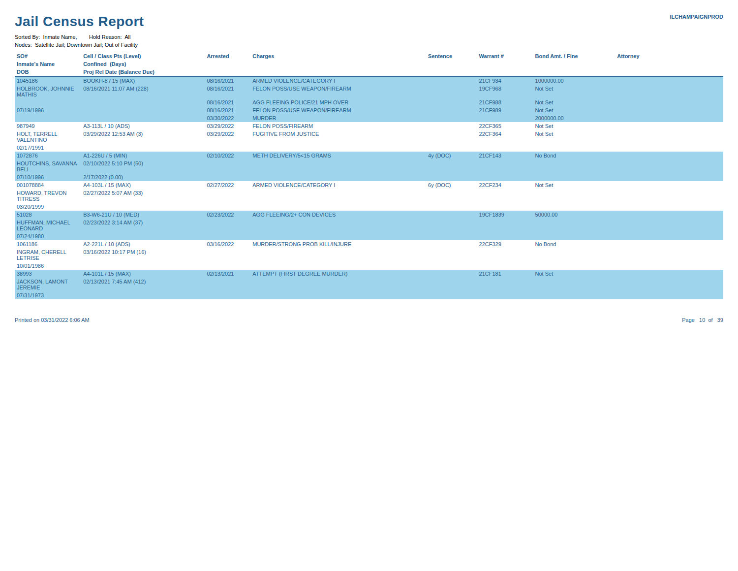ILCHAMPAIGNPROD
Jail Census Report
Sorted By: Inmate Name, Hold Reason: All
Nodes: Satellite Jail; Downtown Jail; Out of Facility
| SO# | Cell / Class Pts (Level) | Arrested | Charges | Sentence | Warrant # | Bond Amt. / Fine | Attorney |
| --- | --- | --- | --- | --- | --- | --- | --- |
| Inmate's Name | Confined (Days) | | | | | | |
| DOB | Proj Rel Date (Balance Due) | | | | | | |
| 1045186 | BOOKH-8 / 15 (MAX) | 08/16/2021 | ARMED VIOLENCE/CATEGORY I | | 21CF934 | 1000000.00 | |
| HOLBROOK, JOHNNIE MATHIS | 08/16/2021 11:07 AM (228) | 08/16/2021 | FELON POSS/USE WEAPON/FIREARM | | 19CF968 | Not Set | |
| | | 08/16/2021 | AGG FLEEING POLICE/21 MPH OVER | | 21CF988 | Not Set | |
| 07/19/1996 | | 08/16/2021 | FELON POSS/USE WEAPON/FIREARM | | 21CF989 | Not Set | |
| | | 03/30/2022 | MURDER | | | 2000000.00 | |
| 987949 | A3-113L / 10 (ADS) | 03/29/2022 | FELON POSS/FIREARM | | 22CF365 | Not Set | |
| HOLT, TERRELL VALENTINO | 03/29/2022 12:53 AM (3) | 03/29/2022 | FUGITIVE FROM JUSTICE | | 22CF364 | Not Set | |
| 02/17/1991 | | | | | | | |
| 1072876 | A1-226U / 5 (MIN) | 02/10/2022 | METH DELIVERY/5<15 GRAMS | 4y (DOC) | 21CF143 | No Bond | |
| HOUTCHINS, SAVANNA BELL | 02/10/2022 5:10 PM (50) | | | | | | |
| 07/10/1996 | 2/17/2022 (0.00) | | | | | | |
| 001078884 | A4-103L / 15 (MAX) | 02/27/2022 | ARMED VIOLENCE/CATEGORY I | 6y (DOC) | 22CF234 | Not Set | |
| HOWARD, TREVON TITRESS | 02/27/2022 5:07 AM (33) | | | | | | |
| 03/20/1999 | | | | | | | |
| 51028 | B3-W6-21U / 10 (MED) | 02/23/2022 | AGG FLEEING/2+ CON DEVICES | | 19CF1839 | 50000.00 | |
| HUFFMAN, MICHAEL LEONARD | 02/23/2022 3:14 AM (37) | | | | | | |
| 07/24/1980 | | | | | | | |
| 1061186 | A2-221L / 10 (ADS) | 03/16/2022 | MURDER/STRONG PROB KILL/INJURE | | 22CF329 | No Bond | |
| INGRAM, CHERELL LETRISE | 03/16/2022 10:17 PM (16) | | | | | | |
| 10/01/1986 | | | | | | | |
| 38993 | A4-101L / 15 (MAX) | 02/13/2021 | ATTEMPT (FIRST DEGREE MURDER) | | 21CF181 | Not Set | |
| JACKSON, LAMONT JEREMIE | 02/13/2021 7:45 AM (412) | | | | | | |
| 07/31/1973 | | | | | | | |
Printed on 03/31/2022 6:06 AM Page 10 of 39